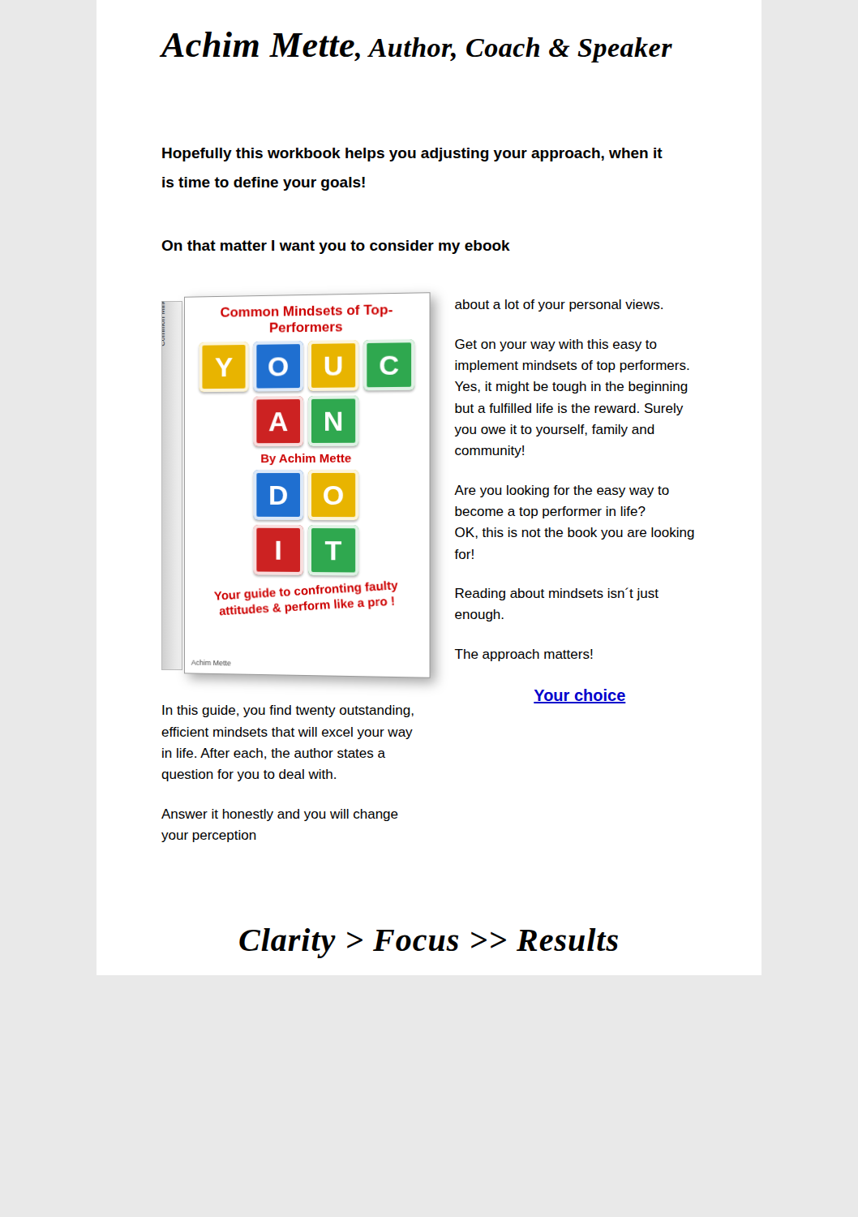Achim Mette, Author, Coach & Speaker
Hopefully this workbook helps you adjusting your approach, when it is time to define your goals!
On that matter I want you to consider my ebook
Common Mindsets of Top-Performers
Common Mindsets of Top-Performers
Y
O
U
C
A
N
By Achim Mette
D
O
I
T
Your guide to confronting faulty
attitudes & perform like a pro !
Achim Mette
In this guide, you find twenty outstanding, efficient mindsets that will excel your way in life. After each, the author states a question for you to deal with.
Answer it honestly and you will change your perception
about a lot of your personal views.
Get on your way with this easy to implement mindsets of top performers.
Yes, it might be tough in the beginning but a fulfilled life is the reward. Surely you owe it to yourself, family and community!
Are you looking for the easy way to become a top performer in life?
OK, this is not the book you are looking for!
Reading about mindsets isn´t just enough.
The approach matters!
Your choice
Clarity > Focus >> Results